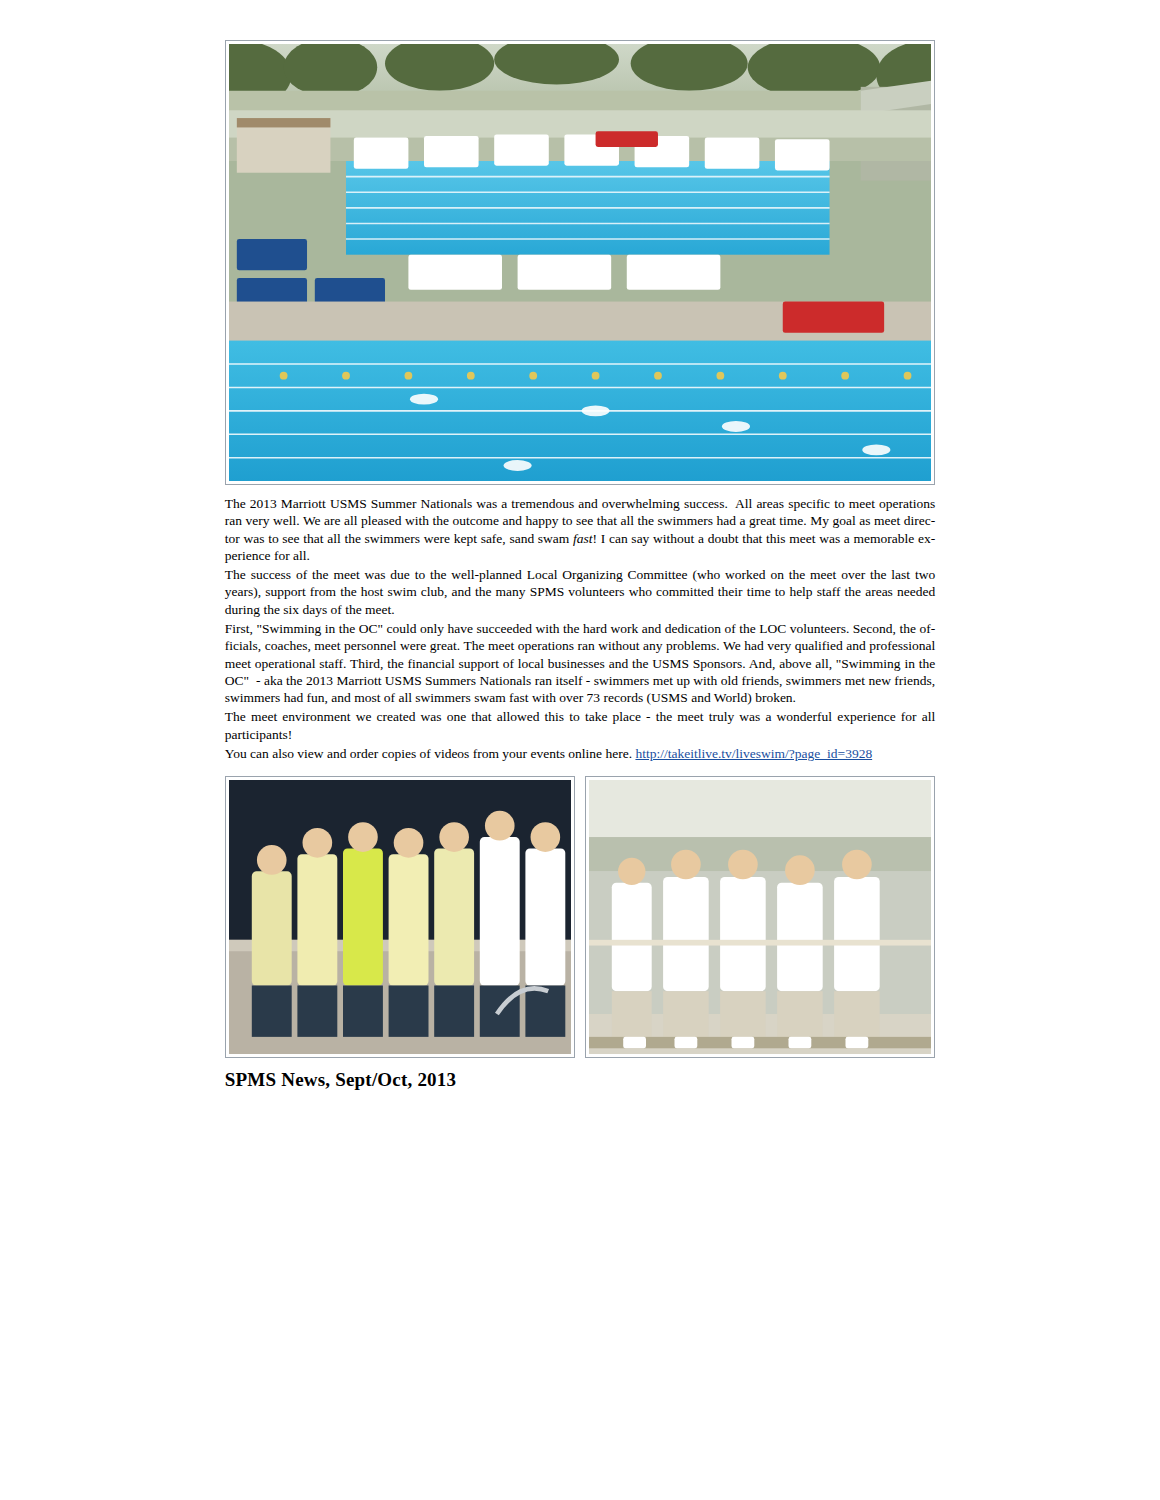The 2013 Marriott USMS Summer Nationals was a tremendous and overwhelming success. All areas specific to meet operations ran very well. We are all pleased with the outcome and happy to see that all the swimmers had a great time. My goal as meet director was to see that all the swimmers were kept safe, sand swam fast! I can say without a doubt that this meet was a memorable experience for all.
The success of the meet was due to the well-planned Local Organizing Committee (who worked on the meet over the last two years), support from the host swim club, and the many SPMS volunteers who committed their time to help staff the areas needed during the six days of the meet.
First, "Swimming in the OC" could only have succeeded with the hard work and dedication of the LOC volunteers. Second, the officials, coaches, meet personnel were great. The meet operations ran without any problems. We had very qualified and professional meet operational staff. Third, the financial support of local businesses and the USMS Sponsors. And, above all, "Swimming in the OC" - aka the 2013 Marriott USMS Summers Nationals ran itself - swimmers met up with old friends, swimmers met new friends, swimmers had fun, and most of all swimmers swam fast with over 73 records (USMS and World) broken.
The meet environment we created was one that allowed this to take place - the meet truly was a wonderful experience for all participants!
You can also view and order copies of videos from your events online here. http://takeitlive.tv/liveswim/?page_id=3928
SPMS News, Sept/Oct, 2013